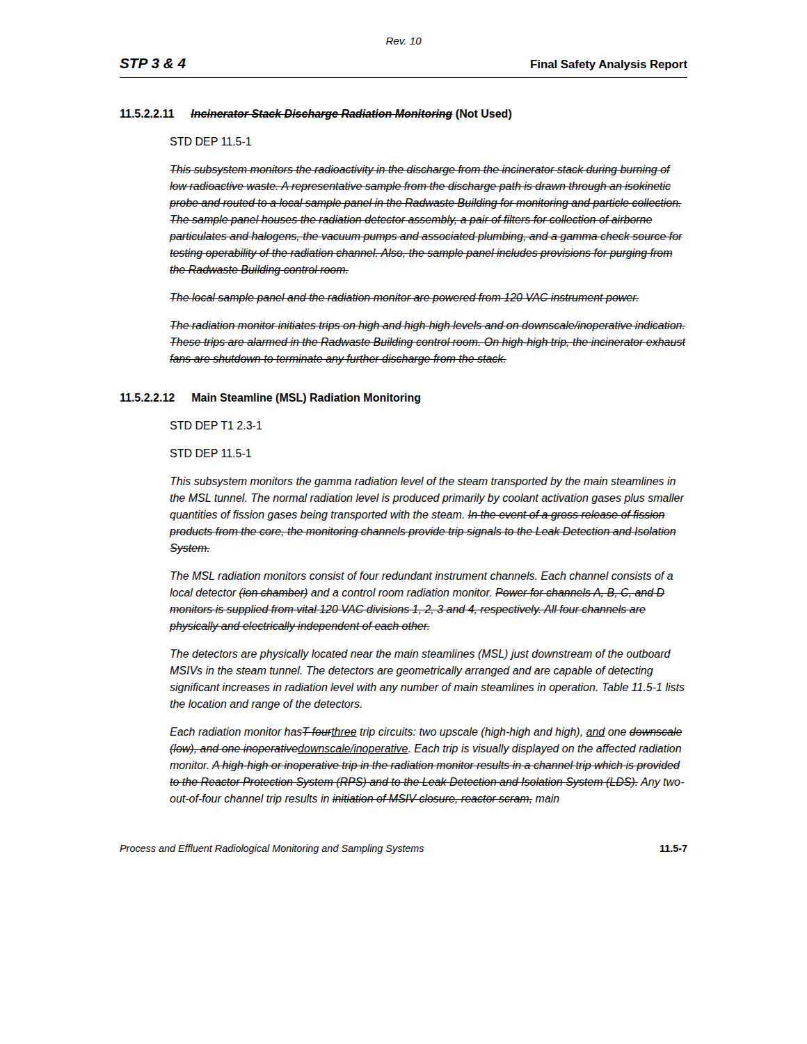Rev. 10
STP 3 & 4 Final Safety Analysis Report
11.5.2.2.11 Incinerator Stack Discharge Radiation Monitoring (Not Used)
STD DEP 11.5-1
This subsystem monitors the radioactivity in the discharge from the incinerator stack during burning of low radioactive waste. A representative sample from the discharge path is drawn through an isokinetic probe and routed to a local sample panel in the Radwaste Building for monitoring and particle collection. The sample panel houses the radiation detector assembly, a pair of filters for collection of airborne particulates and halogens, the vacuum pumps and associated plumbing, and a gamma check source for testing operability of the radiation channel. Also, the sample panel includes provisions for purging from the Radwaste Building control room.
The local sample panel and the radiation monitor are powered from 120 VAC instrument power.
The radiation monitor initiates trips on high and high-high levels and on downscale/inoperative indication. These trips are alarmed in the Radwaste Building control room. On high-high trip, the incinerator exhaust fans are shutdown to terminate any further discharge from the stack.
11.5.2.2.12 Main Steamline (MSL) Radiation Monitoring
STD DEP T1 2.3-1
STD DEP 11.5-1
This subsystem monitors the gamma radiation level of the steam transported by the main steamlines in the MSL tunnel. The normal radiation level is produced primarily by coolant activation gases plus smaller quantities of fission gases being transported with the steam. In the event of a gross release of fission products from the core, the monitoring channels provide trip signals to the Leak Detection and Isolation System.
The MSL radiation monitors consist of four redundant instrument channels. Each channel consists of a local detector (ion chamber) and a control room radiation monitor. Power for channels A, B, C, and D monitors is supplied from vital 120 VAC divisions 1, 2, 3 and 4, respectively. All four channels are physically and electrically independent of each other.
The detectors are physically located near the main steamlines (MSL) just downstream of the outboard MSIVs in the steam tunnel. The detectors are geometrically arranged and are capable of detecting significant increases in radiation level with any number of main steamlines in operation. Table 11.5-1 lists the location and range of the detectors.
Each radiation monitor hasT four three trip circuits: two upscale (high-high and high), and one downscale (low), and one inoperative downscale/inoperative. Each trip is visually displayed on the affected radiation monitor. A high-high or inoperative trip in the radiation monitor results in a channel trip which is provided to the Reactor Protection System (RPS) and to the Leak Detection and Isolation System (LDS). Any two-out-of-four channel trip results in initiation of MSIV closure, reactor scram, main
Process and Effluent Radiological Monitoring and Sampling Systems 11.5-7